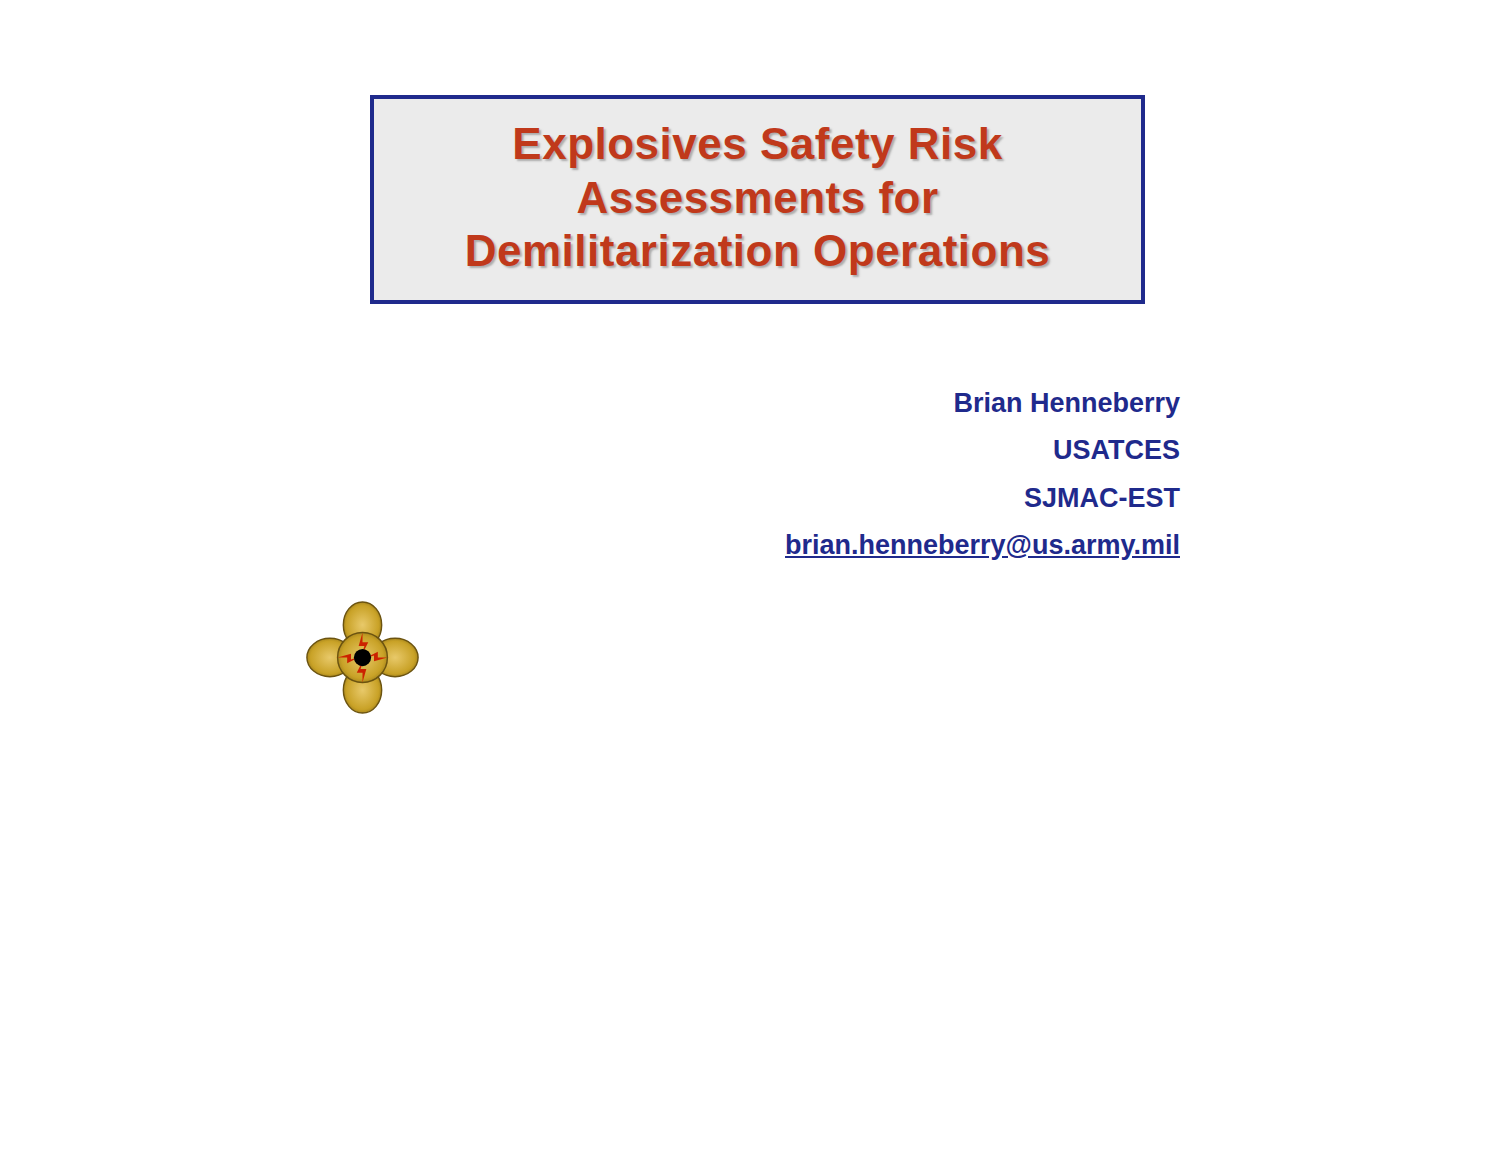Explosives Safety Risk
Assessments for
Demilitarization Operations
Brian Henneberry
USATCES
SJMAC-EST
brian.henneberry@us.army.mil